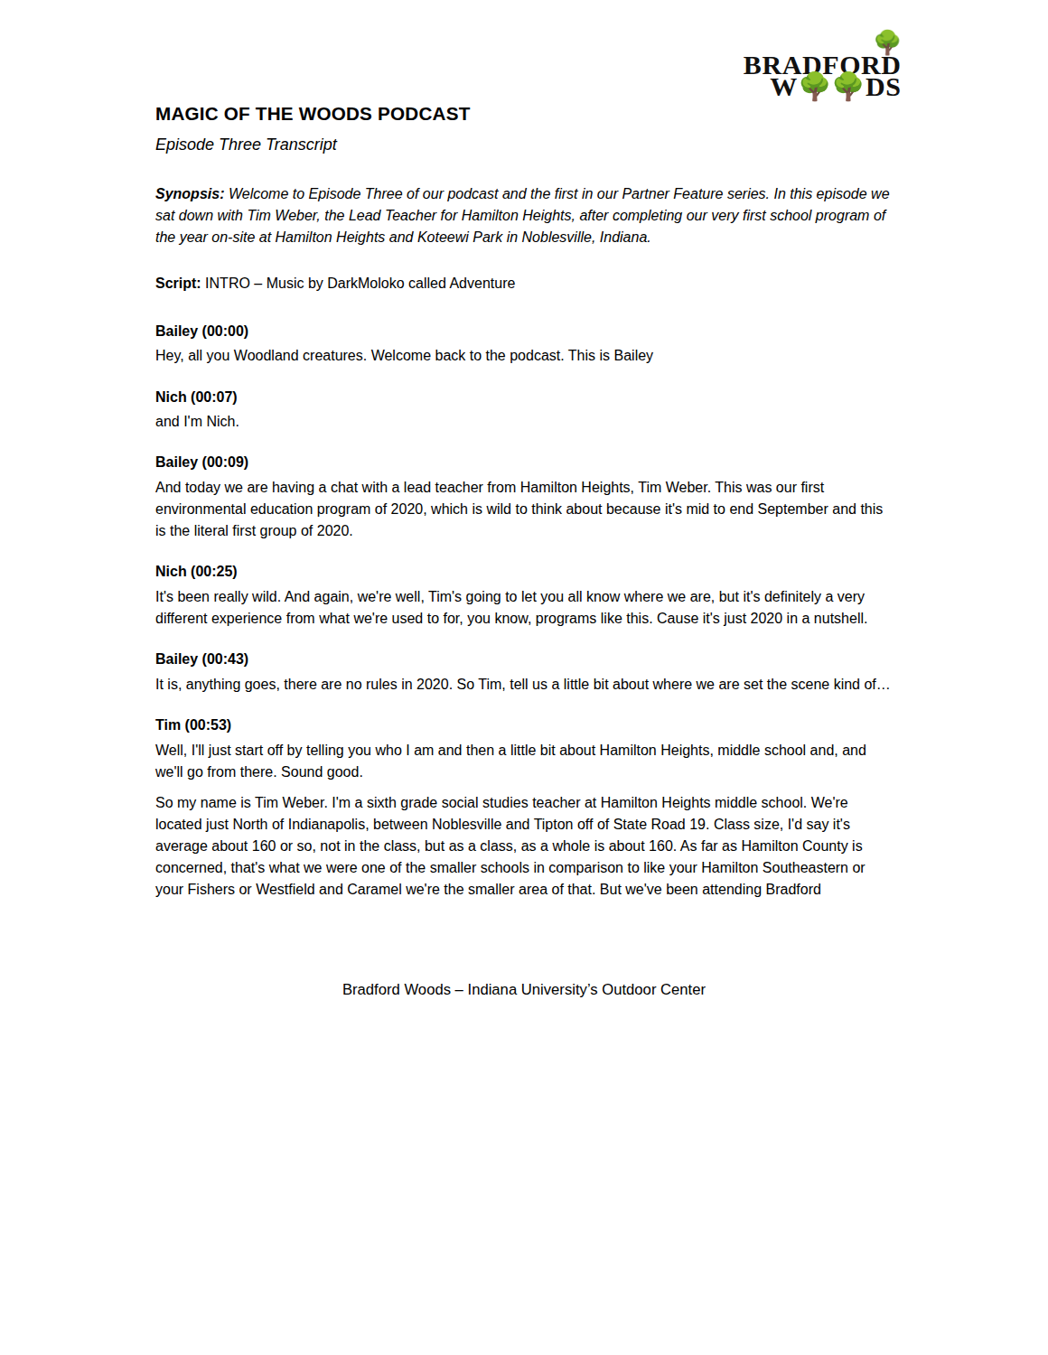🌳
BRADFORD
W🌳🌳DS
MAGIC OF THE WOODS PODCAST
Episode Three Transcript
Synopsis: Welcome to Episode Three of our podcast and the first in our Partner Feature series. In this episode we sat down with Tim Weber, the Lead Teacher for Hamilton Heights, after completing our very first school program of the year on-site at Hamilton Heights and Koteewi Park in Noblesville, Indiana.
Script: INTRO – Music by DarkMoloko called Adventure
Bailey (00:00)
Hey, all you Woodland creatures. Welcome back to the podcast. This is Bailey
Nich (00:07)
and I'm Nich.
Bailey (00:09)
And today we are having a chat with a lead teacher from Hamilton Heights, Tim Weber. This was our first environmental education program of 2020, which is wild to think about because it's mid to end September and this is the literal first group of 2020.
Nich (00:25)
It's been really wild. And again, we're well, Tim's going to let you all know where we are, but it's definitely a very different experience from what we're used to for, you know, programs like this. Cause it's just 2020 in a nutshell.
Bailey (00:43)
It is, anything goes, there are no rules in 2020. So Tim, tell us a little bit about where we are set the scene kind of…
Tim (00:53)
Well, I'll just start off by telling you who I am and then a little bit about Hamilton Heights, middle school and, and we'll go from there. Sound good.
So my name is Tim Weber. I'm a sixth grade social studies teacher at Hamilton Heights middle school. We're located just North of Indianapolis, between Noblesville and Tipton off of State Road 19. Class size, I'd say it's average about 160 or so, not in the class, but as a class, as a whole is about 160. As far as Hamilton County is concerned, that's what we were one of the smaller schools in comparison to like your Hamilton Southeastern or your Fishers or Westfield and Caramel we're the smaller area of that. But we've been attending Bradford
Bradford Woods – Indiana University’s Outdoor Center